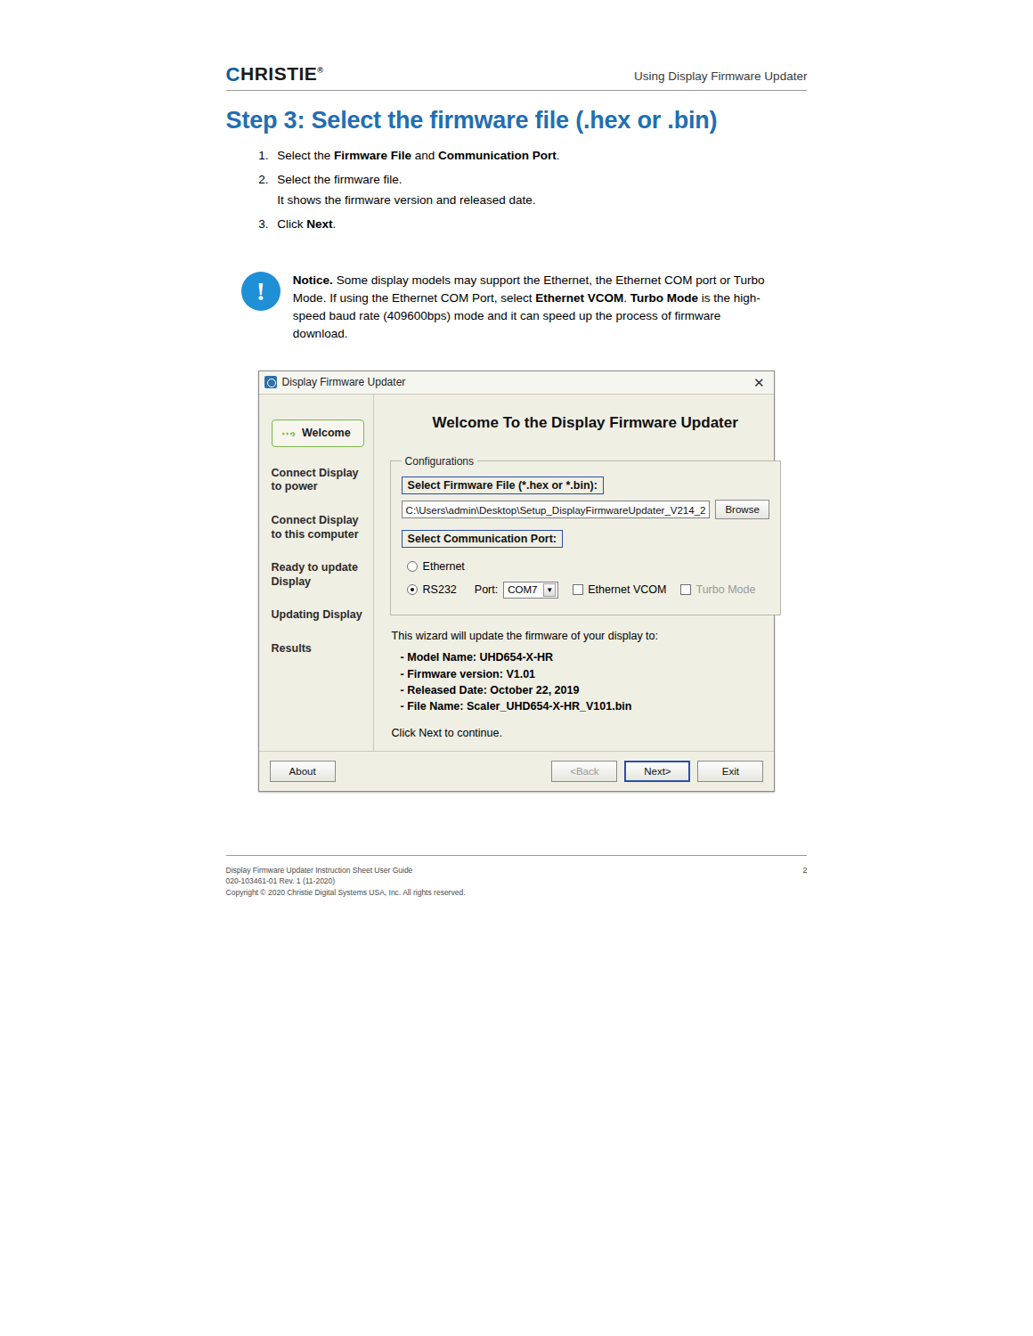CHRISTIE®
Using Display Firmware Updater
Step 3: Select the firmware file (.hex or .bin)
Select the Firmware File and Communication Port.
Select the firmware file. It shows the firmware version and released date.
Click Next.
!
Notice. Some display models may support the Ethernet, the Ethernet COM port or Turbo Mode. If using the Ethernet COM Port, select Ethernet VCOM. Turbo Mode is the high-speed baud rate (409600bps) mode and it can speed up the process of firmware download.
Display Firmware Updater
✕
⋯› Welcome
Connect Display
to power
Connect Display
to this computer
Ready to update
Display
Updating Display
Results
Welcome To the Display Firmware Updater
Configurations
Select Firmware File (*.hex or *.bin):
C:\Users\admin\Desktop\Setup_DisplayFirmwareUpdater_V214_2
Browse
Select Communication Port:
Ethernet
RS232 Port: COM7 ▼ Ethernet VCOM Turbo Mode
This wizard will update the firmware of your display to:
Model Name: UHD654-X-HR
Firmware version: V1.01
Released Date: October 22, 2019
File Name: Scaler_UHD654-X-HR_V101.bin
Click Next to continue.
About
<Back
Next>
Exit
Display Firmware Updater Instruction Sheet User Guide
020-103461-01 Rev. 1 (11-2020)
Copyright © 2020 Christie Digital Systems USA, Inc. All rights reserved.
2